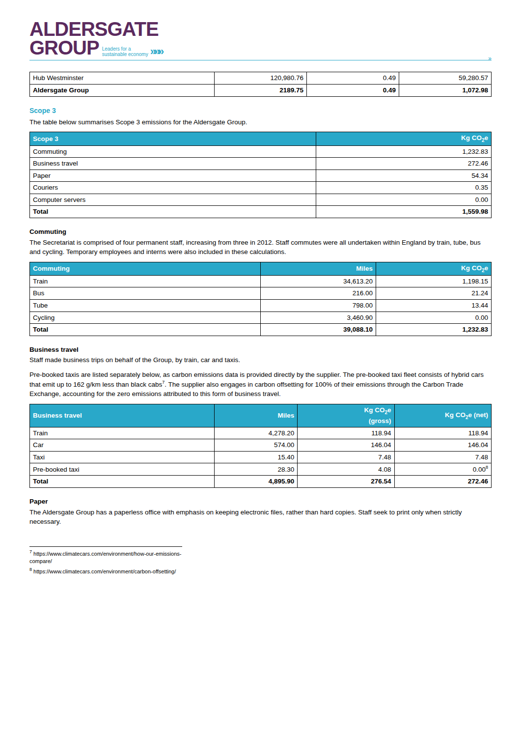ALDERSGATE
GROUP Leaders for a
sustainable economy»»»
»
| Hub Westminster | 120,980.76 | 0.49 | 59,280.57 |
| Aldersgate Group | 2189.75 | 0.49 | 1,072.98 |
Scope 3
The table below summarises Scope 3 emissions for the Aldersgate Group.
| Scope 3 | Kg CO 2 e |
| --- | --- |
| Commuting | 1,232.83 |
| Business travel | 272.46 |
| Paper | 54.34 |
| Couriers | 0.35 |
| Computer servers | 0.00 |
| Total | 1,559.98 |
Commuting
The Secretariat is comprised of four permanent staff, increasing from three in 2012. Staff commutes were all undertaken within England by train, tube, bus and cycling. Temporary employees and interns were also included in these calculations.
| Commuting | Miles | Kg CO 2 e |
| --- | --- | --- |
| Train | 34,613.20 | 1,198.15 |
| Bus | 216.00 | 21.24 |
| Tube | 798.00 | 13.44 |
| Cycling | 3,460.90 | 0.00 |
| Total | 39,088.10 | 1,232.83 |
Business travel
Staff made business trips on behalf of the Group, by train, car and taxis.
Pre-booked taxis are listed separately below, as carbon emissions data is provided directly by the supplier. The pre-booked taxi fleet consists of hybrid cars that emit up to 162 g/km less than black cabs7. The supplier also engages in carbon offsetting for 100% of their emissions through the Carbon Trade Exchange, accounting for the zero emissions attributed to this form of business travel.
| Business travel | Miles | Kg CO 2 e (gross) | Kg CO 2 e (net) |
| --- | --- | --- | --- |
| Train | 4,278.20 | 118.94 | 118.94 |
| Car | 574.00 | 146.04 | 146.04 |
| Taxi | 15.40 | 7.48 | 7.48 |
| Pre-booked taxi | 28.30 | 4.08 | 0.00 8 |
| Total | 4,895.90 | 276.54 | 272.46 |
Paper
The Aldersgate Group has a paperless office with emphasis on keeping electronic files, rather than hard copies. Staff seek to print only when strictly necessary.
7 https://www.climatecars.com/environment/how-our-emissions-compare/
8 https://www.climatecars.com/environment/carbon-offsetting/